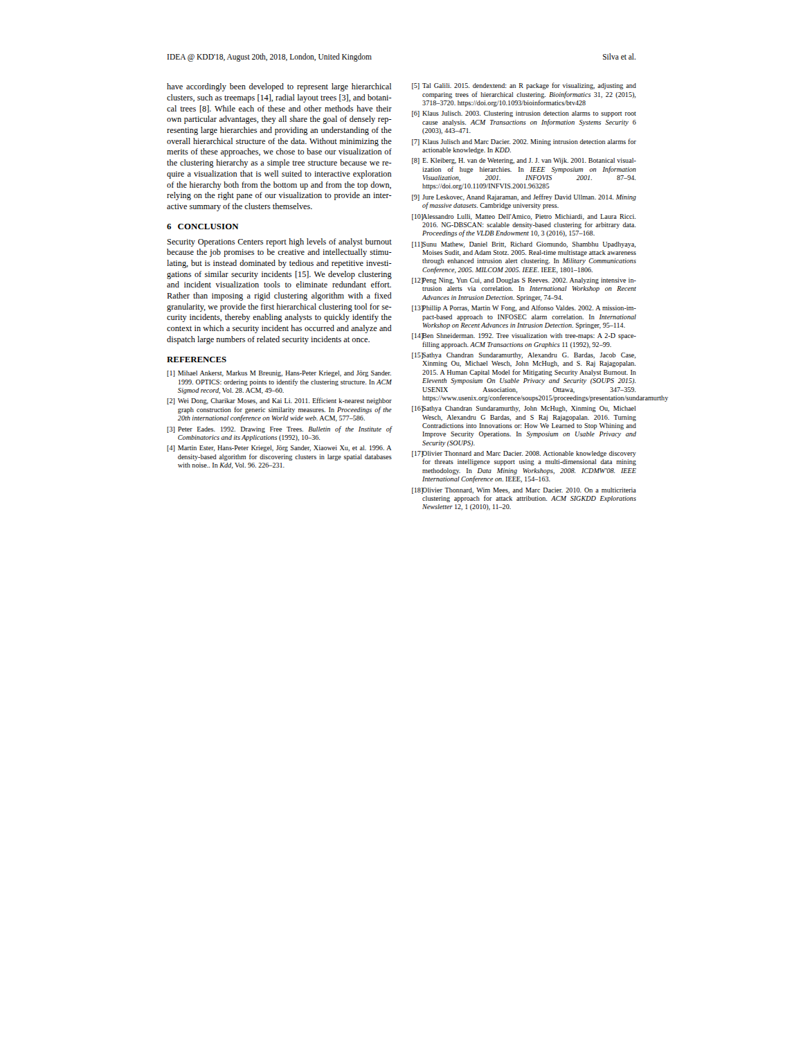IDEA @ KDD'18, August 20th, 2018, London, United Kingdom
Silva et al.
have accordingly been developed to represent large hierarchical clusters, such as treemaps [14], radial layout trees [3], and botanical trees [8]. While each of these and other methods have their own particular advantages, they all share the goal of densely representing large hierarchies and providing an understanding of the overall hierarchical structure of the data. Without minimizing the merits of these approaches, we chose to base our visualization of the clustering hierarchy as a simple tree structure because we require a visualization that is well suited to interactive exploration of the hierarchy both from the bottom up and from the top down, relying on the right pane of our visualization to provide an interactive summary of the clusters themselves.
6 Conclusion
Security Operations Centers report high levels of analyst burnout because the job promises to be creative and intellectually stimulating, but is instead dominated by tedious and repetitive investigations of similar security incidents [15]. We develop clustering and incident visualization tools to eliminate redundant effort. Rather than imposing a rigid clustering algorithm with a fixed granularity, we provide the first hierarchical clustering tool for security incidents, thereby enabling analysts to quickly identify the context in which a security incident has occurred and analyze and dispatch large numbers of related security incidents at once.
References
[1] Mihael Ankerst, Markus M Breunig, Hans-Peter Kriegel, and Jörg Sander. 1999. OPTICS: ordering points to identify the clustering structure. In ACM Sigmod record, Vol. 28. ACM, 49–60.
[2] Wei Dong, Charikar Moses, and Kai Li. 2011. Efficient k-nearest neighbor graph construction for generic similarity measures. In Proceedings of the 20th international conference on World wide web. ACM, 577–586.
[3] Peter Eades. 1992. Drawing Free Trees. Bulletin of the Institute of Combinatorics and its Applications (1992), 10–36.
[4] Martin Ester, Hans-Peter Kriegel, Jörg Sander, Xiaowei Xu, et al. 1996. A density-based algorithm for discovering clusters in large spatial databases with noise.. In Kdd, Vol. 96. 226–231.
[5] Tal Galili. 2015. dendextend: an R package for visualizing, adjusting and comparing trees of hierarchical clustering. Bioinformatics 31, 22 (2015), 3718–3720. https://doi.org/10.1093/bioinformatics/btv428
[6] Klaus Julisch. 2003. Clustering intrusion detection alarms to support root cause analysis. ACM Transactions on Information Systems Security 6 (2003), 443–471.
[7] Klaus Julisch and Marc Dacier. 2002. Mining intrusion detection alarms for actionable knowledge. In KDD.
[8] E. Kleiberg, H. van de Wetering, and J. J. van Wijk. 2001. Botanical visualization of huge hierarchies. In IEEE Symposium on Information Visualization, 2001. INFOVIS 2001. 87–94. https://doi.org/10.1109/INFVIS.2001.963285
[9] Jure Leskovec, Anand Rajaraman, and Jeffrey David Ullman. 2014. Mining of massive datasets. Cambridge university press.
[10] Alessandro Lulli, Matteo Dell'Amico, Pietro Michiardi, and Laura Ricci. 2016. NG-DBSCAN: scalable density-based clustering for arbitrary data. Proceedings of the VLDB Endowment 10, 3 (2016), 157–168.
[11] Sunu Mathew, Daniel Britt, Richard Giomundo, Shambhu Upadhyaya, Moises Sudit, and Adam Stotz. 2005. Real-time multistage attack awareness through enhanced intrusion alert clustering. In Military Communications Conference, 2005. MILCOM 2005. IEEE. IEEE, 1801–1806.
[12] Peng Ning, Yun Cui, and Douglas S Reeves. 2002. Analyzing intensive intrusion alerts via correlation. In International Workshop on Recent Advances in Intrusion Detection. Springer, 74–94.
[13] Phillip A Porras, Martin W Fong, and Alfonso Valdes. 2002. A mission-impact-based approach to INFOSEC alarm correlation. In International Workshop on Recent Advances in Intrusion Detection. Springer, 95–114.
[14] Ben Shneiderman. 1992. Tree visualization with tree-maps: A 2-D space-filling approach. ACM Transactions on Graphics 11 (1992), 92–99.
[15] Sathya Chandran Sundaramurthy, Alexandru G. Bardas, Jacob Case, Xinming Ou, Michael Wesch, John McHugh, and S. Raj Rajagopalan. 2015. A Human Capital Model for Mitigating Security Analyst Burnout. In Eleventh Symposium On Usable Privacy and Security (SOUPS 2015). USENIX Association, Ottawa, 347–359. https://www.usenix.org/conference/soups2015/proceedings/presentation/sundaramurthy
[16] Sathya Chandran Sundaramurthy, John McHugh, Xinming Ou, Michael Wesch, Alexandru G Bardas, and S Raj Rajagopalan. 2016. Turning Contradictions into Innovations or: How We Learned to Stop Whining and Improve Security Operations. In Symposium on Usable Privacy and Security (SOUPS).
[17] Olivier Thonnard and Marc Dacier. 2008. Actionable knowledge discovery for threats intelligence support using a multi-dimensional data mining methodology. In Data Mining Workshops, 2008. ICDMW'08. IEEE International Conference on. IEEE, 154–163.
[18] Olivier Thonnard, Wim Mees, and Marc Dacier. 2010. On a multicriteria clustering approach for attack attribution. ACM SIGKDD Explorations Newsletter 12, 1 (2010), 11–20.